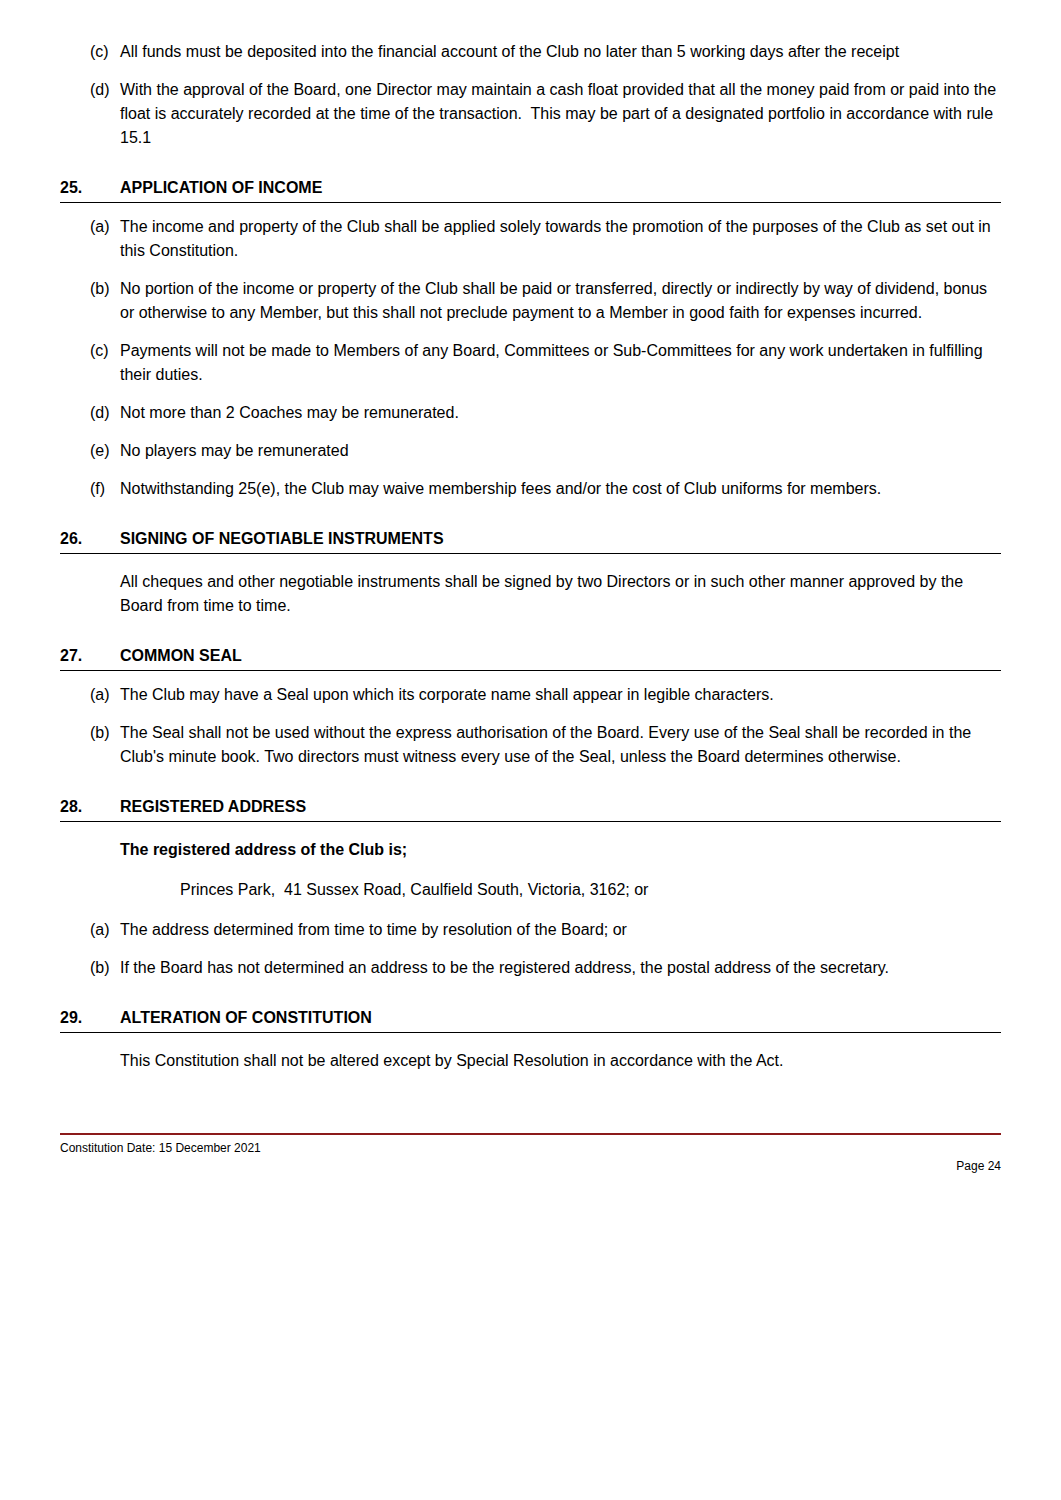(c) All funds must be deposited into the financial account of the Club no later than 5 working days after the receipt
(d) With the approval of the Board, one Director may maintain a cash float provided that all the money paid from or paid into the float is accurately recorded at the time of the transaction. This may be part of a designated portfolio in accordance with rule 15.1
25. APPLICATION OF INCOME
(a) The income and property of the Club shall be applied solely towards the promotion of the purposes of the Club as set out in this Constitution.
(b) No portion of the income or property of the Club shall be paid or transferred, directly or indirectly by way of dividend, bonus or otherwise to any Member, but this shall not preclude payment to a Member in good faith for expenses incurred.
(c) Payments will not be made to Members of any Board, Committees or Sub-Committees for any work undertaken in fulfilling their duties.
(d) Not more than 2 Coaches may be remunerated.
(e) No players may be remunerated
(f) Notwithstanding 25(e), the Club may waive membership fees and/or the cost of Club uniforms for members.
26. SIGNING OF NEGOTIABLE INSTRUMENTS
All cheques and other negotiable instruments shall be signed by two Directors or in such other manner approved by the Board from time to time.
27. COMMON SEAL
(a) The Club may have a Seal upon which its corporate name shall appear in legible characters.
(b) The Seal shall not be used without the express authorisation of the Board. Every use of the Seal shall be recorded in the Club's minute book. Two directors must witness every use of the Seal, unless the Board determines otherwise.
28. REGISTERED ADDRESS
The registered address of the Club is;
Princes Park, 41 Sussex Road, Caulfield South, Victoria, 3162; or
(a) The address determined from time to time by resolution of the Board; or
(b) If the Board has not determined an address to be the registered address, the postal address of the secretary.
29. ALTERATION OF CONSTITUTION
This Constitution shall not be altered except by Special Resolution in accordance with the Act.
Constitution Date: 15 December 2021
Page 24